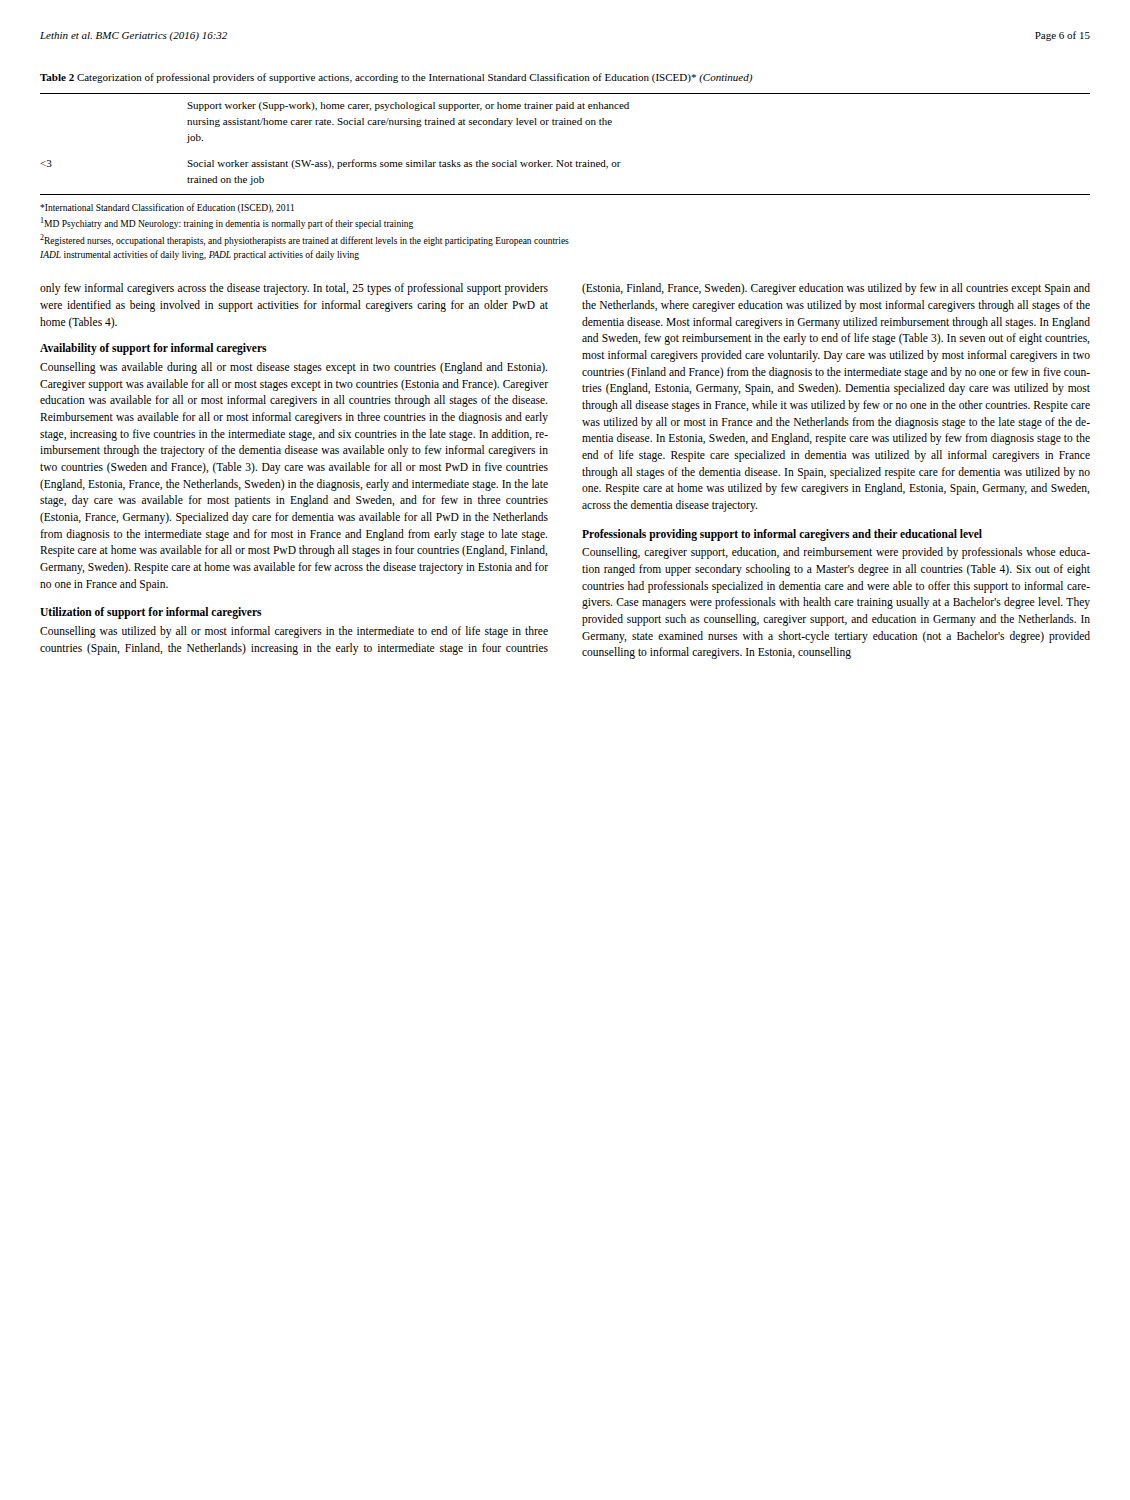Lethin et al. BMC Geriatrics (2016) 16:32
Page 6 of 15
Table 2 Categorization of professional providers of supportive actions, according to the International Standard Classification of Education (ISCED)* (Continued)
| | Support worker (Supp-work), home carer, psychological supporter, or home trainer paid at enhanced nursing assistant/home carer rate. Social care/nursing trained at secondary level or trained on the job. | |
| <3 | Social worker assistant (SW-ass), performs some similar tasks as the social worker. Not trained, or trained on the job | |
*International Standard Classification of Education (ISCED), 2011
1MD Psychiatry and MD Neurology: training in dementia is normally part of their special training
2Registered nurses, occupational therapists, and physiotherapists are trained at different levels in the eight participating European countries
IADL instrumental activities of daily living, PADL practical activities of daily living
only few informal caregivers across the disease trajectory. In total, 25 types of professional support providers were identified as being involved in support activities for informal caregivers caring for an older PwD at home (Tables 4).
Availability of support for informal caregivers
Counselling was available during all or most disease stages except in two countries (England and Estonia). Caregiver support was available for all or most stages except in two countries (Estonia and France). Caregiver education was available for all or most informal caregivers in all countries through all stages of the disease. Reimbursement was available for all or most informal caregivers in three countries in the diagnosis and early stage, increasing to five countries in the intermediate stage, and six countries in the late stage. In addition, reimbursement through the trajectory of the dementia disease was available only to few informal caregivers in two countries (Sweden and France), (Table 3). Day care was available for all or most PwD in five countries (England, Estonia, France, the Netherlands, Sweden) in the diagnosis, early and intermediate stage. In the late stage, day care was available for most patients in England and Sweden, and for few in three countries (Estonia, France, Germany). Specialized day care for dementia was available for all PwD in the Netherlands from diagnosis to the intermediate stage and for most in France and England from early stage to late stage. Respite care at home was available for all or most PwD through all stages in four countries (England, Finland, Germany, Sweden). Respite care at home was available for few across the disease trajectory in Estonia and for no one in France and Spain.
Utilization of support for informal caregivers
Counselling was utilized by all or most informal caregivers in the intermediate to end of life stage in three countries (Spain, Finland, the Netherlands) increasing in the early to intermediate stage in four countries (Estonia, Finland, France, Sweden). Caregiver education was utilized by few in all countries except Spain and the Netherlands, where caregiver education was utilized by most informal caregivers through all stages of the dementia disease. Most informal caregivers in Germany utilized reimbursement through all stages. In England and Sweden, few got reimbursement in the early to end of life stage (Table 3). In seven out of eight countries, most informal caregivers provided care voluntarily. Day care was utilized by most informal caregivers in two countries (Finland and France) from the diagnosis to the intermediate stage and by no one or few in five countries (England, Estonia, Germany, Spain, and Sweden). Dementia specialized day care was utilized by most through all disease stages in France, while it was utilized by few or no one in the other countries. Respite care was utilized by all or most in France and the Netherlands from the diagnosis stage to the late stage of the dementia disease. In Estonia, Sweden, and England, respite care was utilized by few from diagnosis stage to the end of life stage. Respite care specialized in dementia was utilized by all informal caregivers in France through all stages of the dementia disease. In Spain, specialized respite care for dementia was utilized by no one. Respite care at home was utilized by few caregivers in England, Estonia, Spain, Germany, and Sweden, across the dementia disease trajectory.
Professionals providing support to informal caregivers and their educational level
Counselling, caregiver support, education, and reimbursement were provided by professionals whose education ranged from upper secondary schooling to a Master's degree in all countries (Table 4). Six out of eight countries had professionals specialized in dementia care and were able to offer this support to informal caregivers. Case managers were professionals with health care training usually at a Bachelor's degree level. They provided support such as counselling, caregiver support, and education in Germany and the Netherlands. In Germany, state examined nurses with a short-cycle tertiary education (not a Bachelor's degree) provided counselling to informal caregivers. In Estonia, counselling